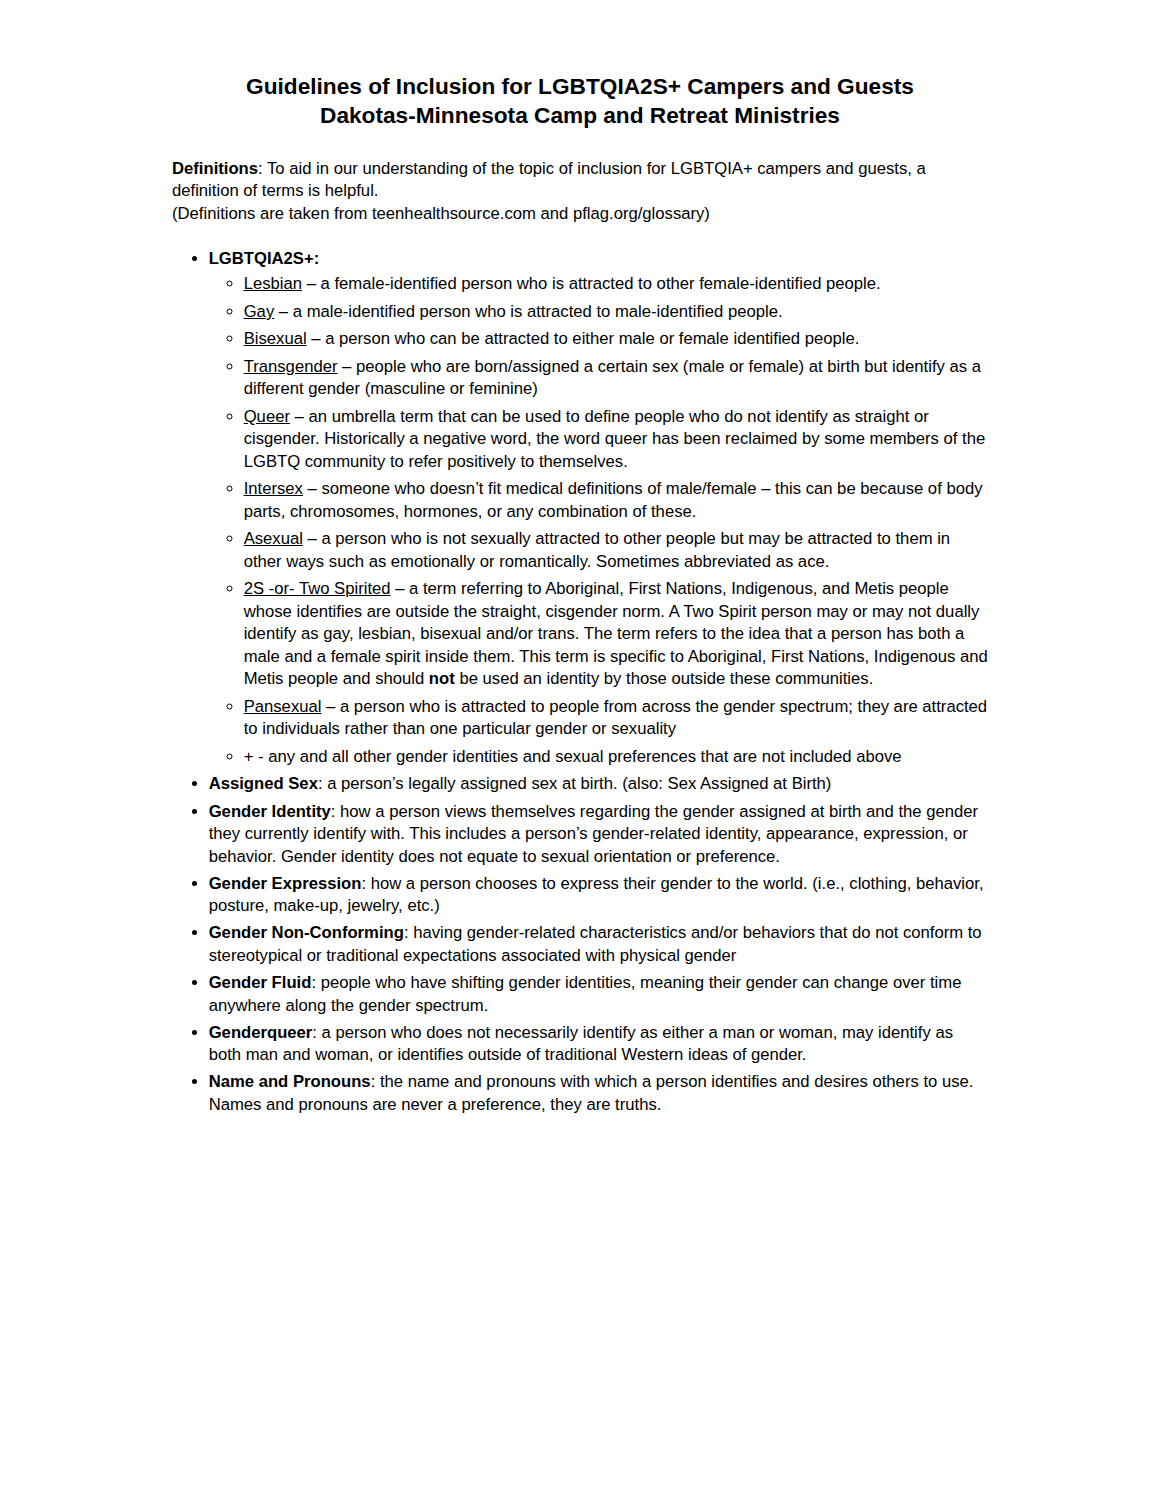Guidelines of Inclusion for LGBTQIA2S+ Campers and Guests Dakotas-Minnesota Camp and Retreat Ministries
Definitions: To aid in our understanding of the topic of inclusion for LGBTQIA+ campers and guests, a definition of terms is helpful.
(Definitions are taken from teenhealthsource.com and pflag.org/glossary)
LGBTQIA2S+:
Lesbian – a female-identified person who is attracted to other female-identified people.
Gay – a male-identified person who is attracted to male-identified people.
Bisexual – a person who can be attracted to either male or female identified people.
Transgender – people who are born/assigned a certain sex (male or female) at birth but identify as a different gender (masculine or feminine)
Queer – an umbrella term that can be used to define people who do not identify as straight or cisgender. Historically a negative word, the word queer has been reclaimed by some members of the LGBTQ community to refer positively to themselves.
Intersex – someone who doesn’t fit medical definitions of male/female – this can be because of body parts, chromosomes, hormones, or any combination of these.
Asexual – a person who is not sexually attracted to other people but may be attracted to them in other ways such as emotionally or romantically. Sometimes abbreviated as ace.
2S -or- Two Spirited – a term referring to Aboriginal, First Nations, Indigenous, and Metis people whose identifies are outside the straight, cisgender norm. A Two Spirit person may or may not dually identify as gay, lesbian, bisexual and/or trans. The term refers to the idea that a person has both a male and a female spirit inside them. This term is specific to Aboriginal, First Nations, Indigenous and Metis people and should not be used an identity by those outside these communities.
Pansexual – a person who is attracted to people from across the gender spectrum; they are attracted to individuals rather than one particular gender or sexuality
+ - any and all other gender identities and sexual preferences that are not included above
Assigned Sex: a person’s legally assigned sex at birth. (also: Sex Assigned at Birth)
Gender Identity: how a person views themselves regarding the gender assigned at birth and the gender they currently identify with. This includes a person’s gender-related identity, appearance, expression, or behavior. Gender identity does not equate to sexual orientation or preference.
Gender Expression: how a person chooses to express their gender to the world. (i.e., clothing, behavior, posture, make-up, jewelry, etc.)
Gender Non-Conforming: having gender-related characteristics and/or behaviors that do not conform to stereotypical or traditional expectations associated with physical gender
Gender Fluid: people who have shifting gender identities, meaning their gender can change over time anywhere along the gender spectrum.
Genderqueer: a person who does not necessarily identify as either a man or woman, may identify as both man and woman, or identifies outside of traditional Western ideas of gender.
Name and Pronouns: the name and pronouns with which a person identifies and desires others to use. Names and pronouns are never a preference, they are truths.